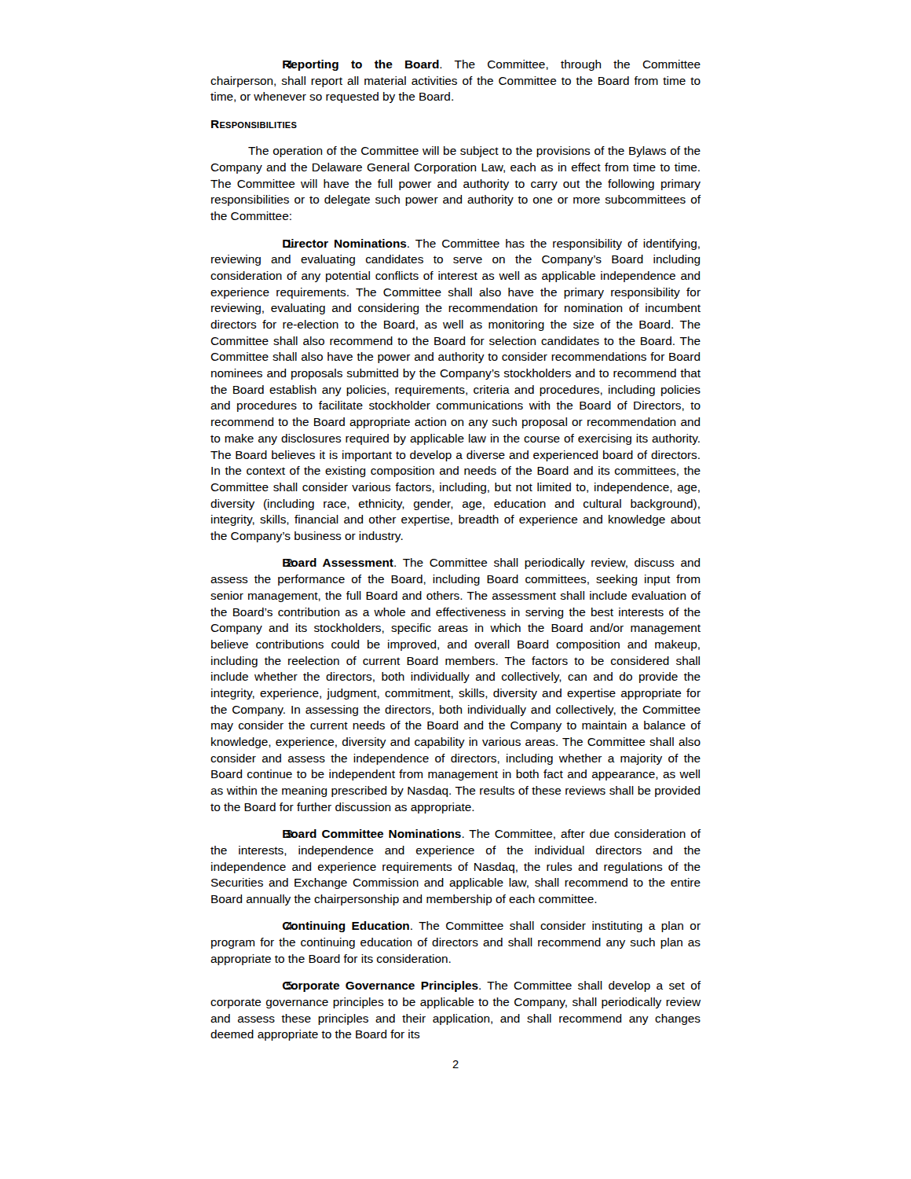4. Reporting to the Board. The Committee, through the Committee chairperson, shall report all material activities of the Committee to the Board from time to time, or whenever so requested by the Board.
Responsibilities
The operation of the Committee will be subject to the provisions of the Bylaws of the Company and the Delaware General Corporation Law, each as in effect from time to time. The Committee will have the full power and authority to carry out the following primary responsibilities or to delegate such power and authority to one or more subcommittees of the Committee:
1. Director Nominations. The Committee has the responsibility of identifying, reviewing and evaluating candidates to serve on the Company’s Board including consideration of any potential conflicts of interest as well as applicable independence and experience requirements. The Committee shall also have the primary responsibility for reviewing, evaluating and considering the recommendation for nomination of incumbent directors for re-election to the Board, as well as monitoring the size of the Board. The Committee shall also recommend to the Board for selection candidates to the Board. The Committee shall also have the power and authority to consider recommendations for Board nominees and proposals submitted by the Company’s stockholders and to recommend that the Board establish any policies, requirements, criteria and procedures, including policies and procedures to facilitate stockholder communications with the Board of Directors, to recommend to the Board appropriate action on any such proposal or recommendation and to make any disclosures required by applicable law in the course of exercising its authority. The Board believes it is important to develop a diverse and experienced board of directors. In the context of the existing composition and needs of the Board and its committees, the Committee shall consider various factors, including, but not limited to, independence, age, diversity (including race, ethnicity, gender, age, education and cultural background), integrity, skills, financial and other expertise, breadth of experience and knowledge about the Company’s business or industry.
2. Board Assessment. The Committee shall periodically review, discuss and assess the performance of the Board, including Board committees, seeking input from senior management, the full Board and others. The assessment shall include evaluation of the Board’s contribution as a whole and effectiveness in serving the best interests of the Company and its stockholders, specific areas in which the Board and/or management believe contributions could be improved, and overall Board composition and makeup, including the reelection of current Board members. The factors to be considered shall include whether the directors, both individually and collectively, can and do provide the integrity, experience, judgment, commitment, skills, diversity and expertise appropriate for the Company. In assessing the directors, both individually and collectively, the Committee may consider the current needs of the Board and the Company to maintain a balance of knowledge, experience, diversity and capability in various areas. The Committee shall also consider and assess the independence of directors, including whether a majority of the Board continue to be independent from management in both fact and appearance, as well as within the meaning prescribed by Nasdaq. The results of these reviews shall be provided to the Board for further discussion as appropriate.
3. Board Committee Nominations. The Committee, after due consideration of the interests, independence and experience of the individual directors and the independence and experience requirements of Nasdaq, the rules and regulations of the Securities and Exchange Commission and applicable law, shall recommend to the entire Board annually the chairpersonship and membership of each committee.
4. Continuing Education. The Committee shall consider instituting a plan or program for the continuing education of directors and shall recommend any such plan as appropriate to the Board for its consideration.
5. Corporate Governance Principles. The Committee shall develop a set of corporate governance principles to be applicable to the Company, shall periodically review and assess these principles and their application, and shall recommend any changes deemed appropriate to the Board for its
2